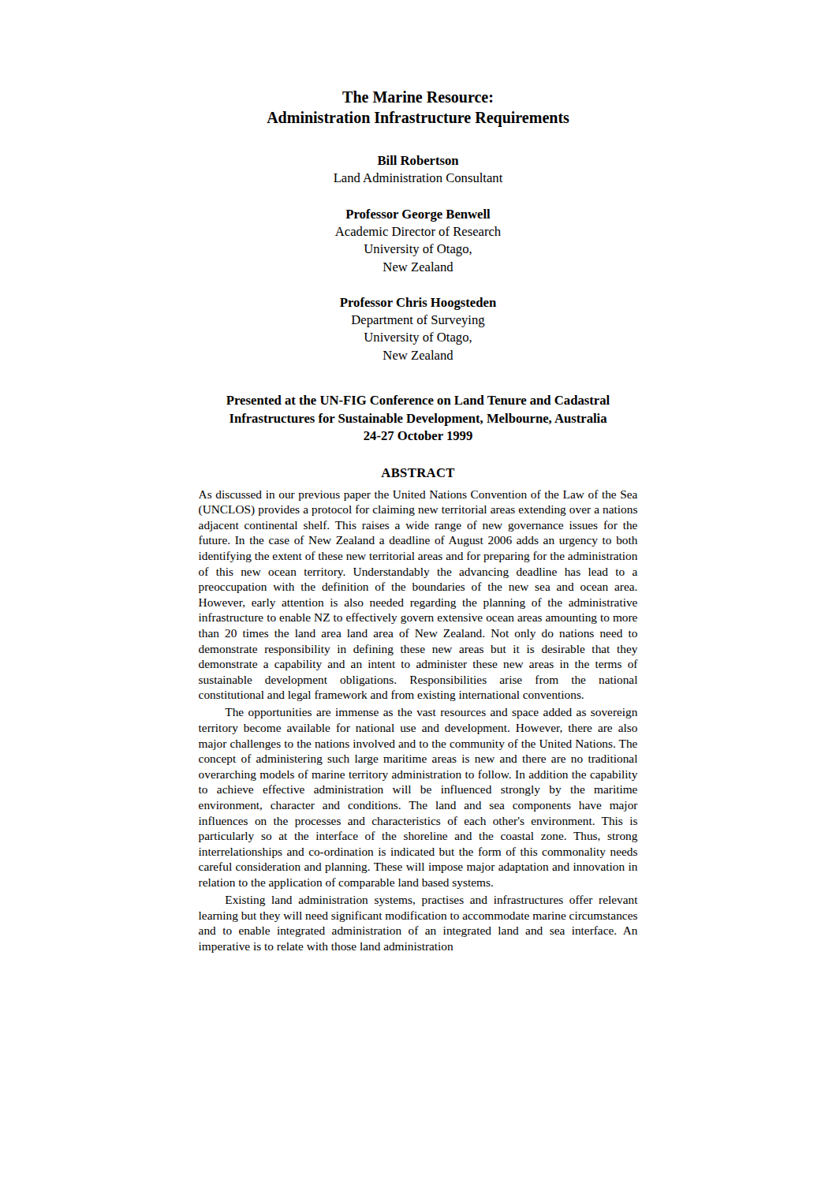The Marine Resource:
Administration Infrastructure Requirements
Bill Robertson
Land Administration Consultant
Professor George Benwell
Academic Director of Research
University of Otago,
New Zealand
Professor Chris Hoogsteden
Department of Surveying
University of Otago,
New Zealand
Presented at the UN-FIG Conference on Land Tenure and Cadastral Infrastructures for Sustainable Development, Melbourne, Australia
24-27 October 1999
ABSTRACT
As discussed in our previous paper the United Nations Convention of the Law of the Sea (UNCLOS) provides a protocol for claiming new territorial areas extending over a nations adjacent continental shelf. This raises a wide range of new governance issues for the future. In the case of New Zealand a deadline of August 2006 adds an urgency to both identifying the extent of these new territorial areas and for preparing for the administration of this new ocean territory. Understandably the advancing deadline has lead to a preoccupation with the definition of the boundaries of the new sea and ocean area. However, early attention is also needed regarding the planning of the administrative infrastructure to enable NZ to effectively govern extensive ocean areas amounting to more than 20 times the land area land area of New Zealand. Not only do nations need to demonstrate responsibility in defining these new areas but it is desirable that they demonstrate a capability and an intent to administer these new areas in the terms of sustainable development obligations. Responsibilities arise from the national constitutional and legal framework and from existing international conventions.
The opportunities are immense as the vast resources and space added as sovereign territory become available for national use and development. However, there are also major challenges to the nations involved and to the community of the United Nations. The concept of administering such large maritime areas is new and there are no traditional overarching models of marine territory administration to follow. In addition the capability to achieve effective administration will be influenced strongly by the maritime environment, character and conditions. The land and sea components have major influences on the processes and characteristics of each other's environment. This is particularly so at the interface of the shoreline and the coastal zone. Thus, strong interrelationships and co-ordination is indicated but the form of this commonality needs careful consideration and planning. These will impose major adaptation and innovation in relation to the application of comparable land based systems.
Existing land administration systems, practises and infrastructures offer relevant learning but they will need significant modification to accommodate marine circumstances and to enable integrated administration of an integrated land and sea interface. An imperative is to relate with those land administration